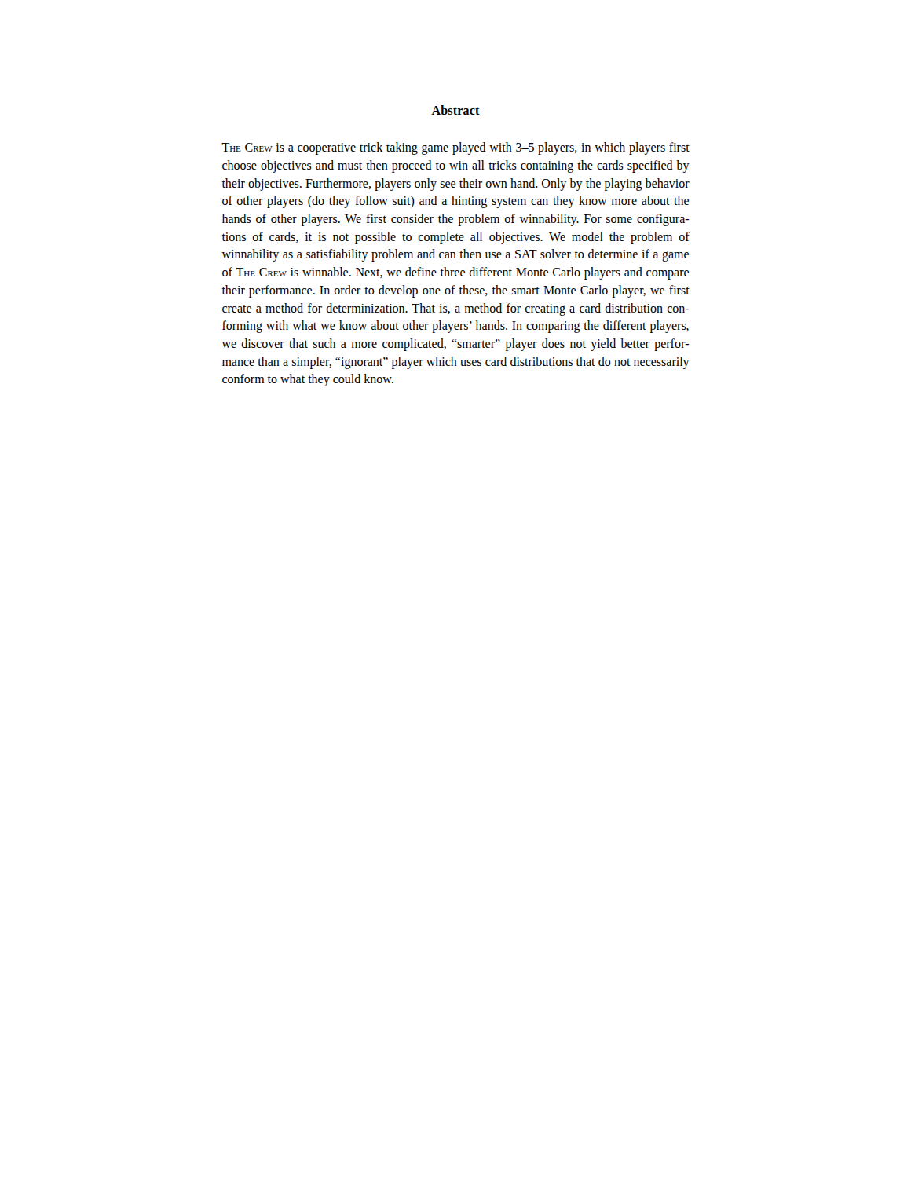Abstract
The Crew is a cooperative trick taking game played with 3–5 players, in which players first choose objectives and must then proceed to win all tricks containing the cards specified by their objectives. Furthermore, players only see their own hand. Only by the playing behavior of other players (do they follow suit) and a hinting system can they know more about the hands of other players. We first consider the problem of winnability. For some configurations of cards, it is not possible to complete all objectives. We model the problem of winnability as a satisfiability problem and can then use a SAT solver to determine if a game of The Crew is winnable. Next, we define three different Monte Carlo players and compare their performance. In order to develop one of these, the smart Monte Carlo player, we first create a method for determinization. That is, a method for creating a card distribution conforming with what we know about other players’ hands. In comparing the different players, we discover that such a more complicated, “smarter” player does not yield better performance than a simpler, “ignorant” player which uses card distributions that do not necessarily conform to what they could know.